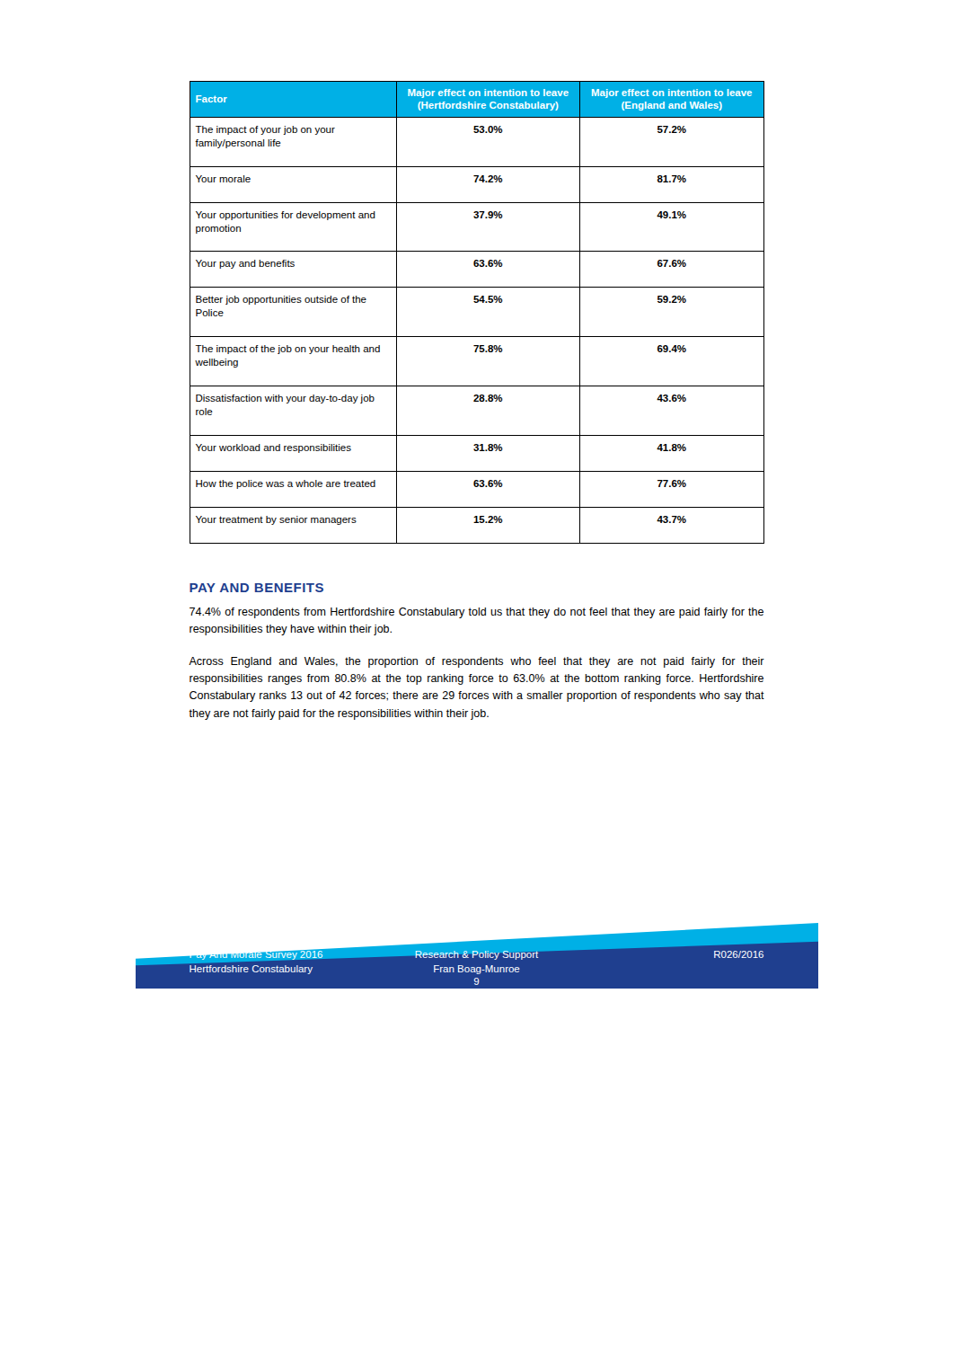| Factor | Major effect on intention to leave (Hertfordshire Constabulary) | Major effect on intention to leave (England and Wales) |
| --- | --- | --- |
| The impact of your job on your family/personal life | 53.0% | 57.2% |
| Your morale | 74.2% | 81.7% |
| Your opportunities for development and promotion | 37.9% | 49.1% |
| Your pay and benefits | 63.6% | 67.6% |
| Better job opportunities outside of the Police | 54.5% | 59.2% |
| The impact of the job on your health and wellbeing | 75.8% | 69.4% |
| Dissatisfaction with your day-to-day job role | 28.8% | 43.6% |
| Your workload and responsibilities | 31.8% | 41.8% |
| How the police was a whole are treated | 63.6% | 77.6% |
| Your treatment by senior managers | 15.2% | 43.7% |
PAY AND BENEFITS
74.4% of respondents from Hertfordshire Constabulary told us that they do not feel that they are paid fairly for the responsibilities they have within their job.
Across England and Wales, the proportion of respondents who feel that they are not paid fairly for their responsibilities ranges from 80.8% at the top ranking force to 63.0% at the bottom ranking force. Hertfordshire Constabulary ranks 13 out of 42 forces; there are 29 forces with a smaller proportion of respondents who say that they are not fairly paid for the responsibilities within their job.
Pay And Morale Survey 2016
Hertfordshire Constabulary
Research & Policy Support
Fran Boag-Munroe
R026/2016
9